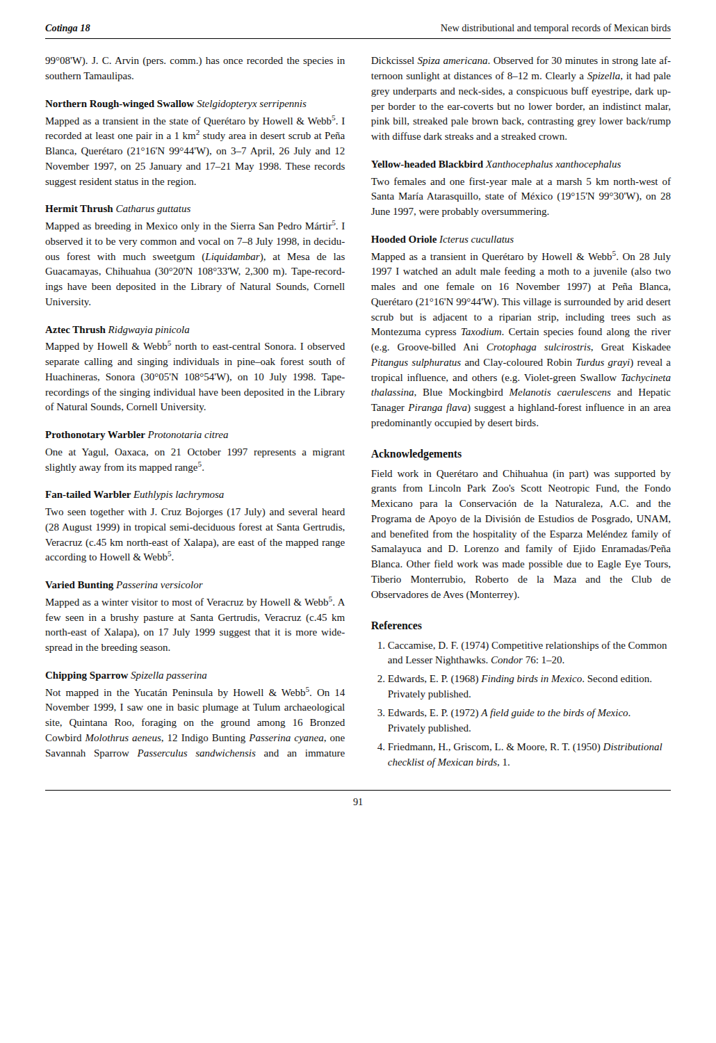Cotinga 18 New distributional and temporal records of Mexican birds
99°08'W). J. C. Arvin (pers. comm.) has once recorded the species in southern Tamaulipas.
Northern Rough-winged Swallow Stelgidopteryx serripennis
Mapped as a transient in the state of Querétaro by Howell & Webb5. I recorded at least one pair in a 1 km2 study area in desert scrub at Peña Blanca, Querétaro (21°16'N 99°44'W), on 3–7 April, 26 July and 12 November 1997, on 25 January and 17–21 May 1998. These records suggest resident status in the region.
Hermit Thrush Catharus guttatus
Mapped as breeding in Mexico only in the Sierra San Pedro Mártir5. I observed it to be very common and vocal on 7–8 July 1998, in deciduous forest with much sweetgum (Liquidambar), at Mesa de las Guacamayas, Chihuahua (30°20'N 108°33'W, 2,300 m). Tape-recordings have been deposited in the Library of Natural Sounds, Cornell University.
Aztec Thrush Ridgwayia pinicola
Mapped by Howell & Webb5 north to east-central Sonora. I observed separate calling and singing individuals in pine–oak forest south of Huachineras, Sonora (30°05'N 108°54'W), on 10 July 1998. Tape-recordings of the singing individual have been deposited in the Library of Natural Sounds, Cornell University.
Prothonotary Warbler Protonotaria citrea
One at Yagul, Oaxaca, on 21 October 1997 represents a migrant slightly away from its mapped range5.
Fan-tailed Warbler Euthlypis lachrymosa
Two seen together with J. Cruz Bojorges (17 July) and several heard (28 August 1999) in tropical semi-deciduous forest at Santa Gertrudis, Veracruz (c.45 km north-east of Xalapa), are east of the mapped range according to Howell & Webb5.
Varied Bunting Passerina versicolor
Mapped as a winter visitor to most of Veracruz by Howell & Webb5. A few seen in a brushy pasture at Santa Gertrudis, Veracruz (c.45 km north-east of Xalapa), on 17 July 1999 suggest that it is more widespread in the breeding season.
Chipping Sparrow Spizella passerina
Not mapped in the Yucatán Peninsula by Howell & Webb5. On 14 November 1999, I saw one in basic plumage at Tulum archaeological site, Quintana Roo, foraging on the ground among 16 Bronzed Cowbird Molothrus aeneus, 12 Indigo Bunting Passerina cyanea, one Savannah Sparrow Passerculus sandwichensis and an immature Dickcissel Spiza americana. Observed for 30 minutes in strong late afternoon sunlight at distances of 8–12 m. Clearly a Spizella, it had pale grey underparts and neck-sides, a conspicuous buff eyestripe, dark upper border to the ear-coverts but no lower border, an indistinct malar, pink bill, streaked pale brown back, contrasting grey lower back/rump with diffuse dark streaks and a streaked crown.
Yellow-headed Blackbird Xanthocephalus xanthocephalus
Two females and one first-year male at a marsh 5 km north-west of Santa María Atarasquillo, state of México (19°15'N 99°30'W), on 28 June 1997, were probably oversummering.
Hooded Oriole Icterus cucullatus
Mapped as a transient in Querétaro by Howell & Webb5. On 28 July 1997 I watched an adult male feeding a moth to a juvenile (also two males and one female on 16 November 1997) at Peña Blanca, Querétaro (21°16'N 99°44'W). This village is surrounded by arid desert scrub but is adjacent to a riparian strip, including trees such as Montezuma cypress Taxodium. Certain species found along the river (e.g. Groove-billed Ani Crotophaga sulcirostris, Great Kiskadee Pitangus sulphuratus and Clay-coloured Robin Turdus grayi) reveal a tropical influence, and others (e.g. Violet-green Swallow Tachycineta thalassina, Blue Mockingbird Melanotis caerulescens and Hepatic Tanager Piranga flava) suggest a highland-forest influence in an area predominantly occupied by desert birds.
Acknowledgements
Field work in Querétaro and Chihuahua (in part) was supported by grants from Lincoln Park Zoo's Scott Neotropic Fund, the Fondo Mexicano para la Conservación de la Naturaleza, A.C. and the Programa de Apoyo de la División de Estudios de Posgrado, UNAM, and benefited from the hospitality of the Esparza Meléndez family of Samalayuca and D. Lorenzo and family of Ejido Enramadas/Peña Blanca. Other field work was made possible due to Eagle Eye Tours, Tiberio Monterrubio, Roberto de la Maza and the Club de Observadores de Aves (Monterrey).
References
Caccamise, D. F. (1974) Competitive relationships of the Common and Lesser Nighthawks. Condor 76: 1–20.
Edwards, E. P. (1968) Finding birds in Mexico. Second edition. Privately published.
Edwards, E. P. (1972) A field guide to the birds of Mexico. Privately published.
Friedmann, H., Griscom, L. & Moore, R. T. (1950) Distributional checklist of Mexican birds, 1.
91